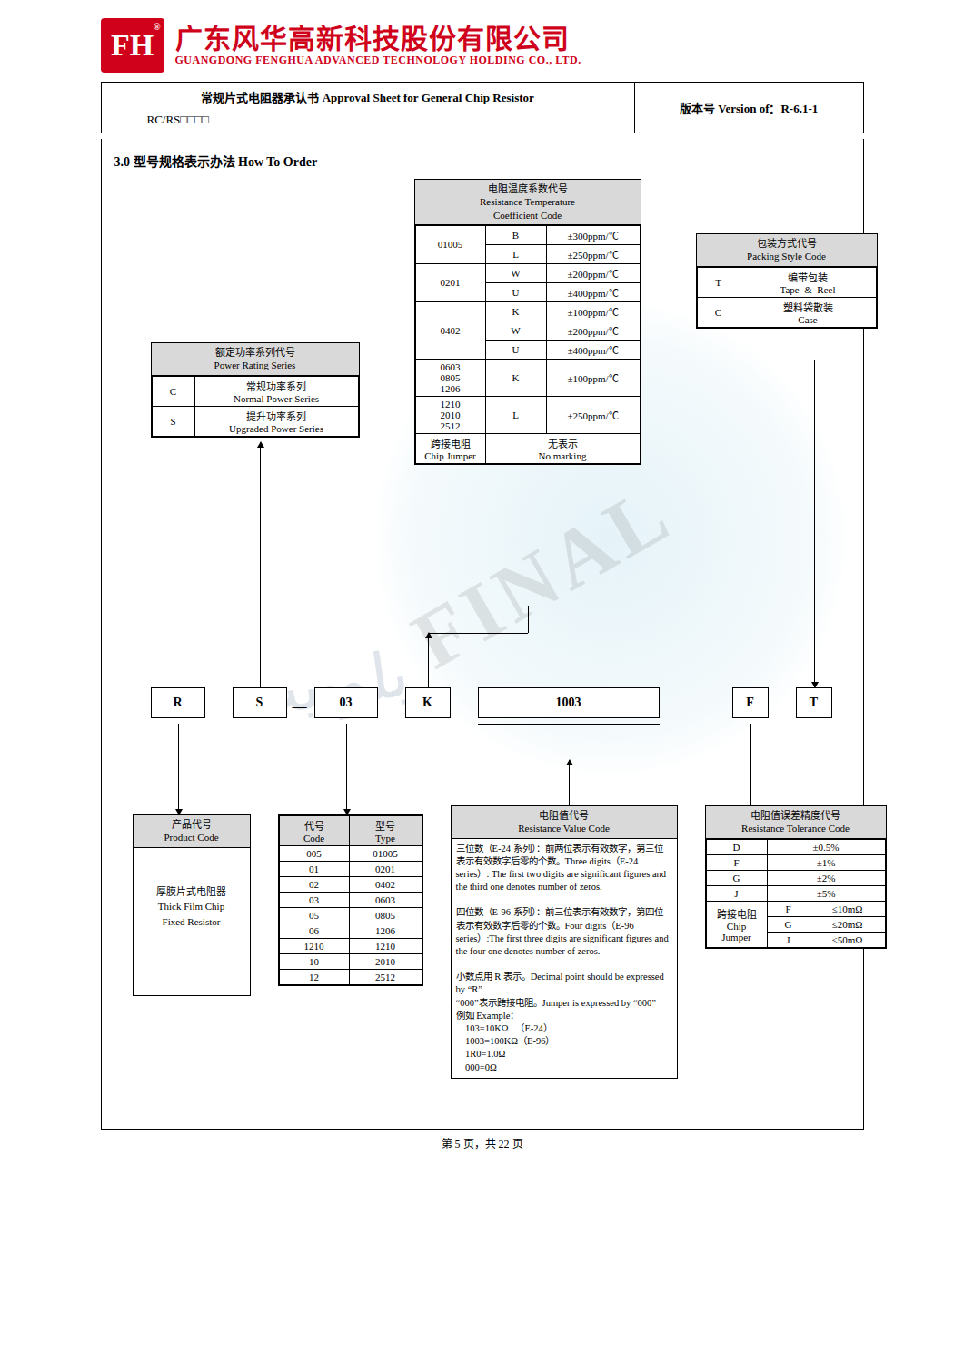FH®
广东风华高新科技股份有限公司
GUANGDONG FENGHUA ADVANCED TECHNOLOGY HOLDING CO., LTD.
| 常规片式电阻器承认书 Approval Sheet for General Chip Resistor RC/RS□□□□ | 版本号 Version of：R-6.1-1 |
FINAL
بلوبيت
3.0 型号规格表示办法 How To Order
电阻温度系数代号
Resistance Temperature
Coefficient Code
| 01005 | B | ±300ppm/℃ |
| L | ±250ppm/℃ |
| 0201 | W | ±200ppm/℃ |
| U | ±400ppm/℃ |
| 0402 | K | ±100ppm/℃ |
| W | ±200ppm/℃ |
| U | ±400ppm/℃ |
| 0603 0805 1206 | K | ±100ppm/℃ |
| 1210 2010 2512 | L | ±250ppm/℃ |
| 跨接电阻 Chip Jumper | 无表示 No marking |
包装方式代号
Packing Style Code
| T | 编带包装 Tape & Reel |
| C | 塑料袋散装 Case |
额定功率系列代号
Power Rating Series
| C | 常规功率系列 Normal Power Series |
| S | 提升功率系列 Upgraded Power Series |
R
S
—
03
K
1003
F
T
产品代号
Product Code
厚膜片式电阻器
Thick Film Chip
Fixed Resistor
| 代号 Code | 型号 Type |
| 005 | 01005 |
| 01 | 0201 |
| 02 | 0402 |
| 03 | 0603 |
| 05 | 0805 |
| 06 | 1206 |
| 1210 | 1210 |
| 10 | 2010 |
| 12 | 2512 |
电阻值代号
Resistance Value Code
三位数（E-24 系列）：前两位表示有效数字，第三位表示有效数字后零的个数。Three digits（E-24 series）: The first two digits are significant figures and the third one denotes number of zeros.
四位数（E-96 系列）：前三位表示有效数字，第四位表示有效数字后零的个数。Four digits（E-96 series）:The first three digits are significant figures and the four one denotes number of zeros.
小数点用 R 表示。Decimal point should be expressed by “R”.
“000”表示跨接电阻。Jumper is expressed by “000”
例如 Example：
103=10KΩ （E-24）
1003=100KΩ（E-96）
1R0=1.0Ω
000=0Ω
电阻值误差精度代号
Resistance Tolerance Code
| D | ±0.5% |
| F | ±1% |
| G | ±2% |
| J | ±5% |
| 跨接电阻 Chip Jumper | F | ≤10mΩ |
| G | ≤20mΩ |
| J | ≤50mΩ |
第 5 页，共 22 页